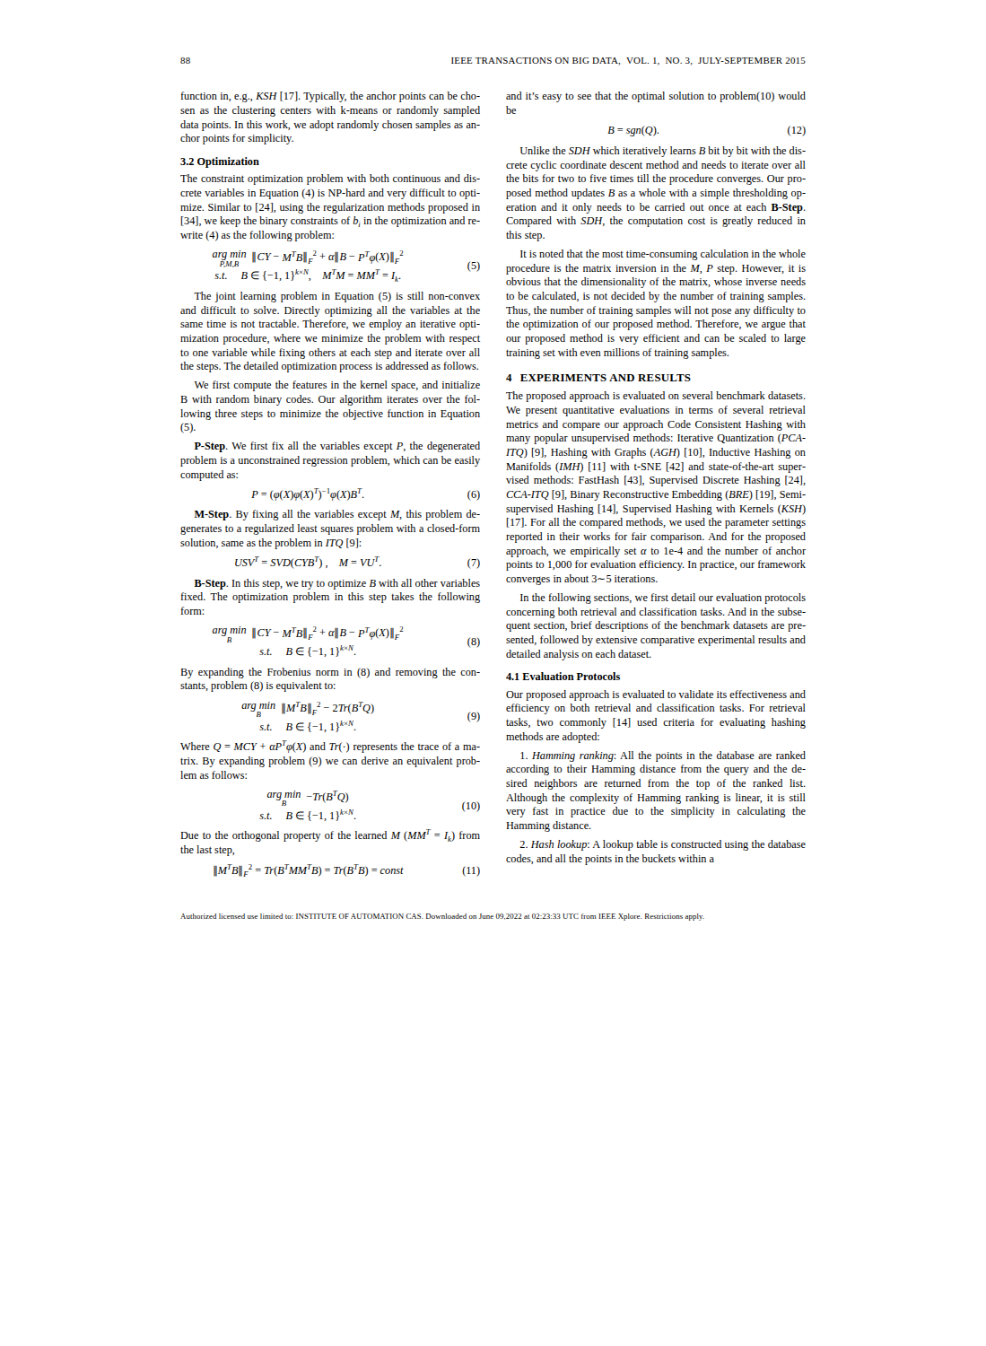88 IEEE Transactions on Big Data, Vol. 1, No. 3, July-September 2015
function in, e.g., KSH [17]. Typically, the anchor points can be chosen as the clustering centers with k-means or randomly sampled data points. In this work, we adopt randomly chosen samples as anchor points for simplicity.
3.2 Optimization
The constraint optimization problem with both continuous and discrete variables in Equation (4) is NP-hard and very difficult to optimize. Similar to [24], using the regularization methods proposed in [34], we keep the binary constraints of bi in the optimization and rewrite (4) as the following problem:
arg min P,M,B ∥CY − MTB∥F2 + α∥B − PTφ(X)∥F2 s.t. B ∈ {−1, 1}k×N, MTM = MMT = Ik. (5)
The joint learning problem in Equation (5) is still non-convex and difficult to solve. Directly optimizing all the variables at the same time is not tractable. Therefore, we employ an iterative optimization procedure, where we minimize the problem with respect to one variable while fixing others at each step and iterate over all the steps. The detailed optimization process is addressed as follows.
We first compute the features in the kernel space, and initialize B with random binary codes. Our algorithm iterates over the following three steps to minimize the objective function in Equation (5).
P-Step. We first fix all the variables except P, the degenerated problem is a unconstrained regression problem, which can be easily computed as:
P = (φ(X)φ(X)T)−1φ(X)BT. (6)
M-Step. By fixing all the variables except M, this problem degenerates to a regularized least squares problem with a closed-form solution, same as the problem in ITQ [9]:
USVT = SVD(CYBT) , M = VUT. (7)
B-Step. In this step, we try to optimize B with all other variables fixed. The optimization problem in this step takes the following form:
arg min B ∥CY − MTB∥F2 + α∥B − PTφ(X)∥F2 s.t. B ∈ {−1, 1}k×N. (8)
By expanding the Frobenius norm in (8) and removing the constants, problem (8) is equivalent to:
arg min B ∥MTB∥F2 − 2Tr(BTQ) s.t. B ∈ {−1, 1}k×N. (9)
Where Q = MCY + αPTφ(X) and Tr(·) represents the trace of a matrix. By expanding problem (9) we can derive an equivalent problem as follows:
arg min B −Tr(BTQ) s.t. B ∈ {−1, 1}k×N. (10)
Due to the orthogonal property of the learned M (MMT = Ik) from the last step,
∥MTB∥F2 = Tr(BTMMTB) = Tr(BTB) = const (11)
and it’s easy to see that the optimal solution to problem(10) would be
B = sgn(Q). (12)
Unlike the SDH which iteratively learns B bit by bit with the discrete cyclic coordinate descent method and needs to iterate over all the bits for two to five times till the procedure converges. Our proposed method updates B as a whole with a simple thresholding operation and it only needs to be carried out once at each B-Step. Compared with SDH, the computation cost is greatly reduced in this step.
It is noted that the most time-consuming calculation in the whole procedure is the matrix inversion in the M, P step. However, it is obvious that the dimensionality of the matrix, whose inverse needs to be calculated, is not decided by the number of training samples. Thus, the number of training samples will not pose any difficulty to the optimization of our proposed method. Therefore, we argue that our proposed method is very efficient and can be scaled to large training set with even millions of training samples.
4 Experiments and Results
The proposed approach is evaluated on several benchmark datasets. We present quantitative evaluations in terms of several retrieval metrics and compare our approach Code Consistent Hashing with many popular unsupervised methods: Iterative Quantization (PCA-ITQ) [9], Hashing with Graphs (AGH) [10], Inductive Hashing on Manifolds (IMH) [11] with t-SNE [42] and state-of-the-art supervised methods: FastHash [43], Supervised Discrete Hashing [24], CCA-ITQ [9], Binary Reconstructive Embedding (BRE) [19], Semi-supervised Hashing [14], Supervised Hashing with Kernels (KSH) [17]. For all the compared methods, we used the parameter settings reported in their works for fair comparison. And for the proposed approach, we empirically set α to 1e-4 and the number of anchor points to 1,000 for evaluation efficiency. In practice, our framework converges in about 3∼5 iterations.
In the following sections, we first detail our evaluation protocols concerning both retrieval and classification tasks. And in the subsequent section, brief descriptions of the benchmark datasets are presented, followed by extensive comparative experimental results and detailed analysis on each dataset.
4.1 Evaluation Protocols
Our proposed approach is evaluated to validate its effectiveness and efficiency on both retrieval and classification tasks. For retrieval tasks, two commonly [14] used criteria for evaluating hashing methods are adopted:
1. Hamming ranking: All the points in the database are ranked according to their Hamming distance from the query and the desired neighbors are returned from the top of the ranked list. Although the complexity of Hamming ranking is linear, it is still very fast in practice due to the simplicity in calculating the Hamming distance.
2. Hash lookup: A lookup table is constructed using the database codes, and all the points in the buckets within a
Authorized licensed use limited to: INSTITUTE OF AUTOMATION CAS. Downloaded on June 09,2022 at 02:23:33 UTC from IEEE Xplore. Restrictions apply.